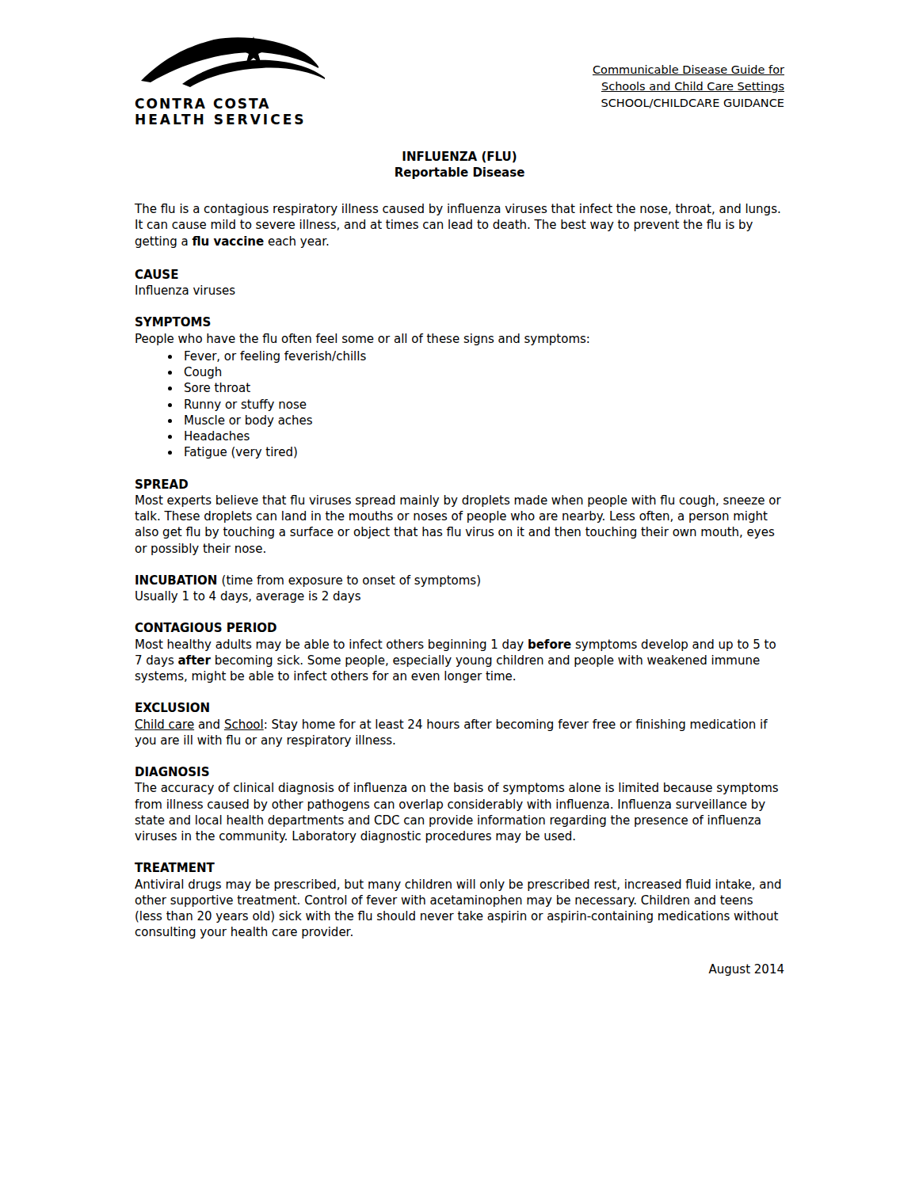CONTRA COSTA
HEALTH SERVICES
Communicable Disease Guide for
Schools and Child Care Settings
SCHOOL/CHILDCARE GUIDANCE
INFLUENZA (FLU) Reportable Disease
The flu is a contagious respiratory illness caused by influenza viruses that infect the nose, throat, and lungs. It can cause mild to severe illness, and at times can lead to death. The best way to prevent the flu is by getting a flu vaccine each year.
Cause
Influenza viruses
Symptoms
People who have the flu often feel some or all of these signs and symptoms:
Fever, or feeling feverish/chills
Cough
Sore throat
Runny or stuffy nose
Muscle or body aches
Headaches
Fatigue (very tired)
Spread
Most experts believe that flu viruses spread mainly by droplets made when people with flu cough, sneeze or talk. These droplets can land in the mouths or noses of people who are nearby. Less often, a person might also get flu by touching a surface or object that has flu virus on it and then touching their own mouth, eyes or possibly their nose.
Incubation (time from exposure to onset of symptoms)
Usually 1 to 4 days, average is 2 days
Contagious Period
Most healthy adults may be able to infect others beginning 1 day before symptoms develop and up to 5 to 7 days after becoming sick. Some people, especially young children and people with weakened immune systems, might be able to infect others for an even longer time.
Exclusion
Child care and School: Stay home for at least 24 hours after becoming fever free or finishing medication if you are ill with flu or any respiratory illness.
Diagnosis
The accuracy of clinical diagnosis of influenza on the basis of symptoms alone is limited because symptoms from illness caused by other pathogens can overlap considerably with influenza. Influenza surveillance by state and local health departments and CDC can provide information regarding the presence of influenza viruses in the community. Laboratory diagnostic procedures may be used.
Treatment
Antiviral drugs may be prescribed, but many children will only be prescribed rest, increased fluid intake, and other supportive treatment. Control of fever with acetaminophen may be necessary. Children and teens (less than 20 years old) sick with the flu should never take aspirin or aspirin-containing medications without consulting your health care provider.
August 2014